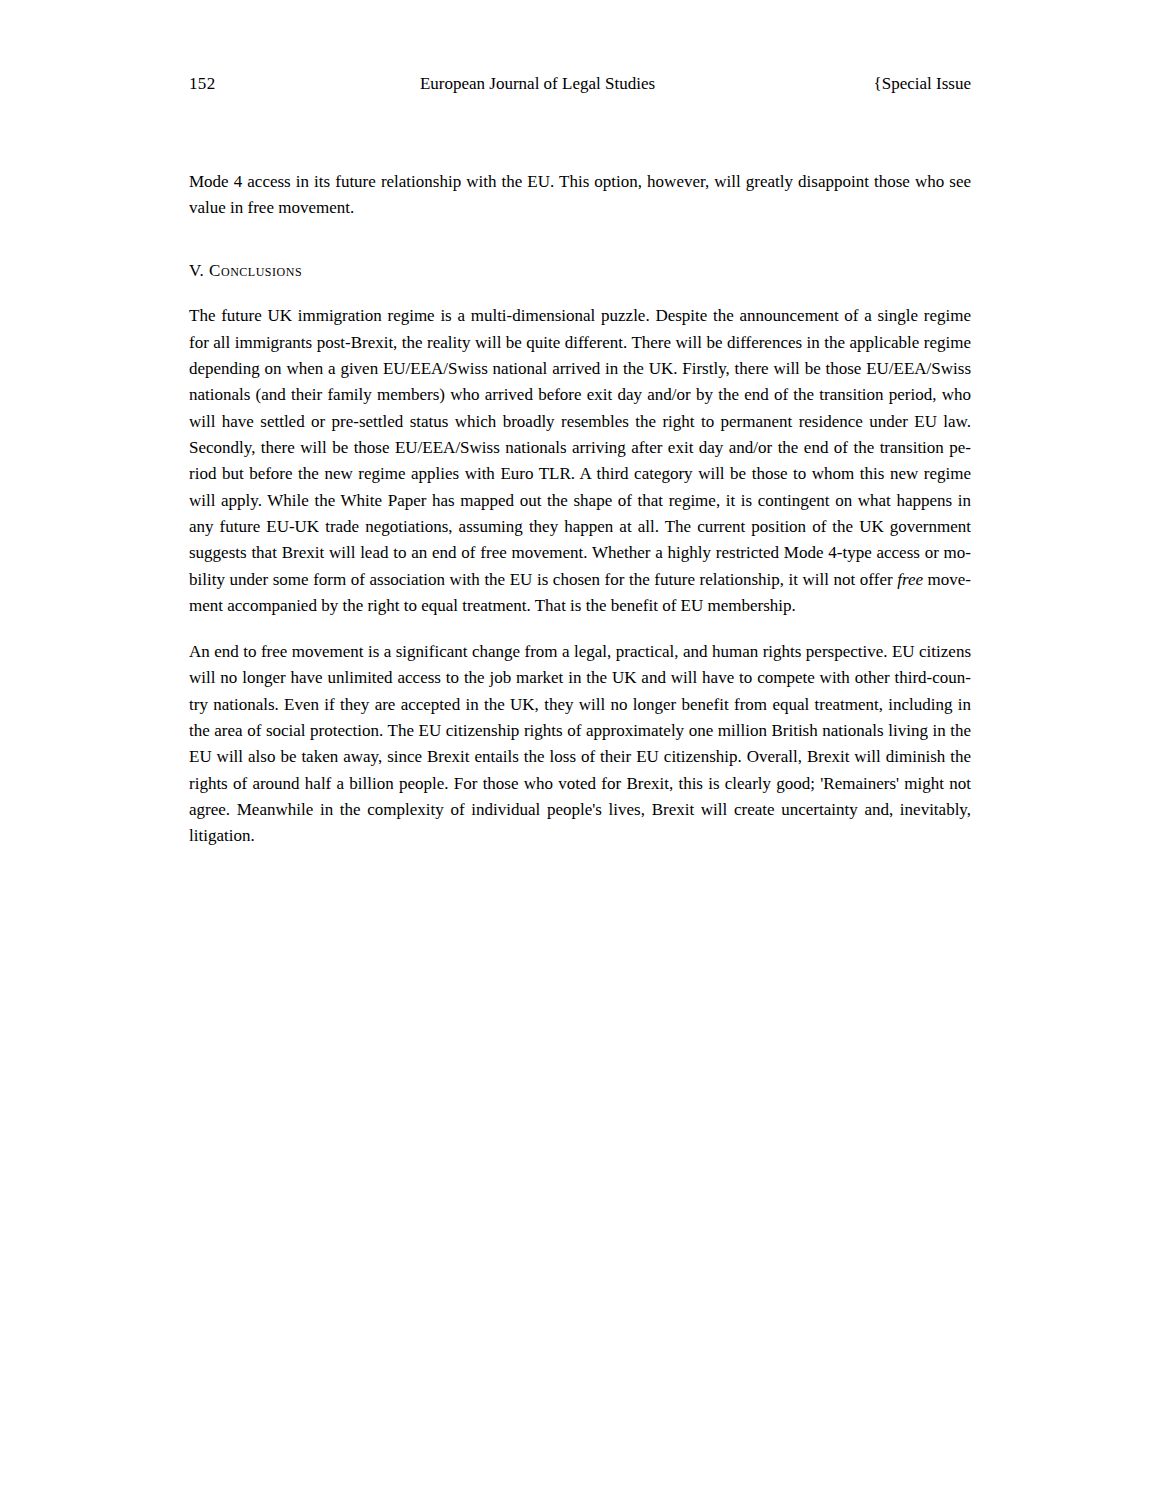152 European Journal of Legal Studies {Special Issue
Mode 4 access in its future relationship with the EU. This option, however, will greatly disappoint those who see value in free movement.
V. Conclusions
The future UK immigration regime is a multi-dimensional puzzle. Despite the announcement of a single regime for all immigrants post-Brexit, the reality will be quite different. There will be differences in the applicable regime depending on when a given EU/EEA/Swiss national arrived in the UK. Firstly, there will be those EU/EEA/Swiss nationals (and their family members) who arrived before exit day and/or by the end of the transition period, who will have settled or pre-settled status which broadly resembles the right to permanent residence under EU law. Secondly, there will be those EU/EEA/Swiss nationals arriving after exit day and/or the end of the transition period but before the new regime applies with Euro TLR. A third category will be those to whom this new regime will apply. While the White Paper has mapped out the shape of that regime, it is contingent on what happens in any future EU-UK trade negotiations, assuming they happen at all. The current position of the UK government suggests that Brexit will lead to an end of free movement. Whether a highly restricted Mode 4-type access or mobility under some form of association with the EU is chosen for the future relationship, it will not offer free movement accompanied by the right to equal treatment. That is the benefit of EU membership.
An end to free movement is a significant change from a legal, practical, and human rights perspective. EU citizens will no longer have unlimited access to the job market in the UK and will have to compete with other third-country nationals. Even if they are accepted in the UK, they will no longer benefit from equal treatment, including in the area of social protection. The EU citizenship rights of approximately one million British nationals living in the EU will also be taken away, since Brexit entails the loss of their EU citizenship. Overall, Brexit will diminish the rights of around half a billion people. For those who voted for Brexit, this is clearly good; 'Remainers' might not agree. Meanwhile in the complexity of individual people's lives, Brexit will create uncertainty and, inevitably, litigation.